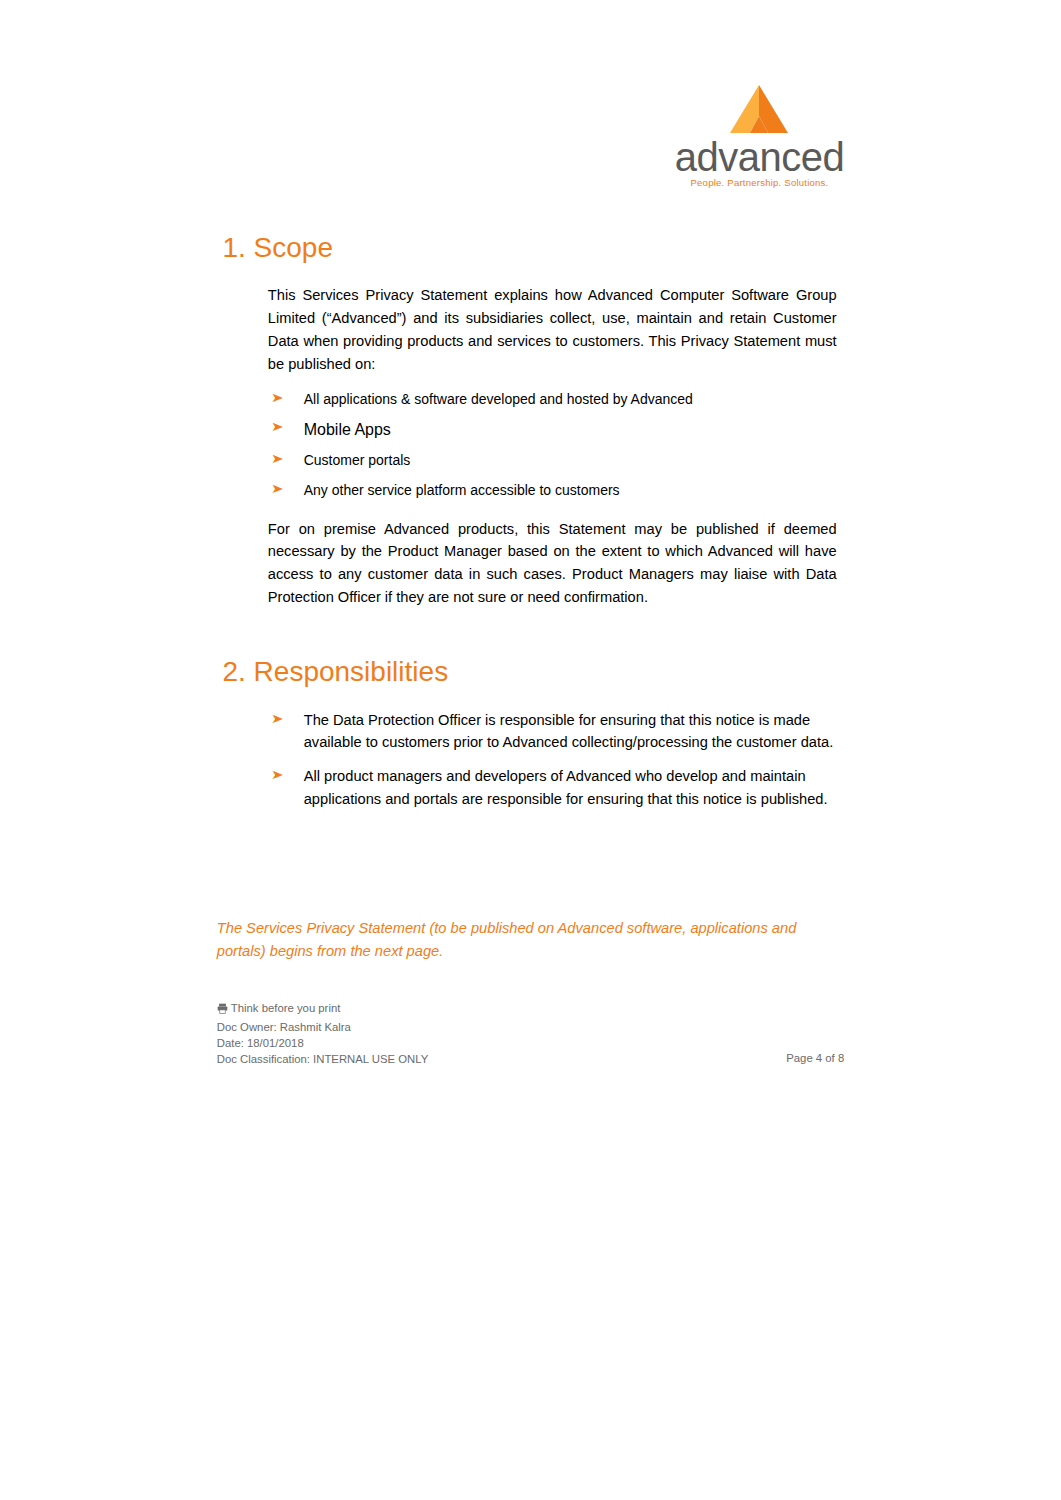advanced
People. Partnership. Solutions.
1. Scope
This Services Privacy Statement explains how Advanced Computer Software Group Limited (“Advanced”) and its subsidiaries collect, use, maintain and retain Customer Data when providing products and services to customers. This Privacy Statement must be published on:
All applications & software developed and hosted by Advanced
Mobile Apps
Customer portals
Any other service platform accessible to customers
For on premise Advanced products, this Statement may be published if deemed necessary by the Product Manager based on the extent to which Advanced will have access to any customer data in such cases. Product Managers may liaise with Data Protection Officer if they are not sure or need confirmation.
2. Responsibilities
The Data Protection Officer is responsible for ensuring that this notice is made available to customers prior to Advanced collecting/processing the customer data.
All product managers and developers of Advanced who develop and maintain applications and portals are responsible for ensuring that this notice is published.
The Services Privacy Statement (to be published on Advanced software, applications and portals) begins from the next page.
Think before you print Doc Owner: Rashmit Kalra Date: 18/01/2018 Doc Classification: INTERNAL USE ONLY
Page 4 of 8